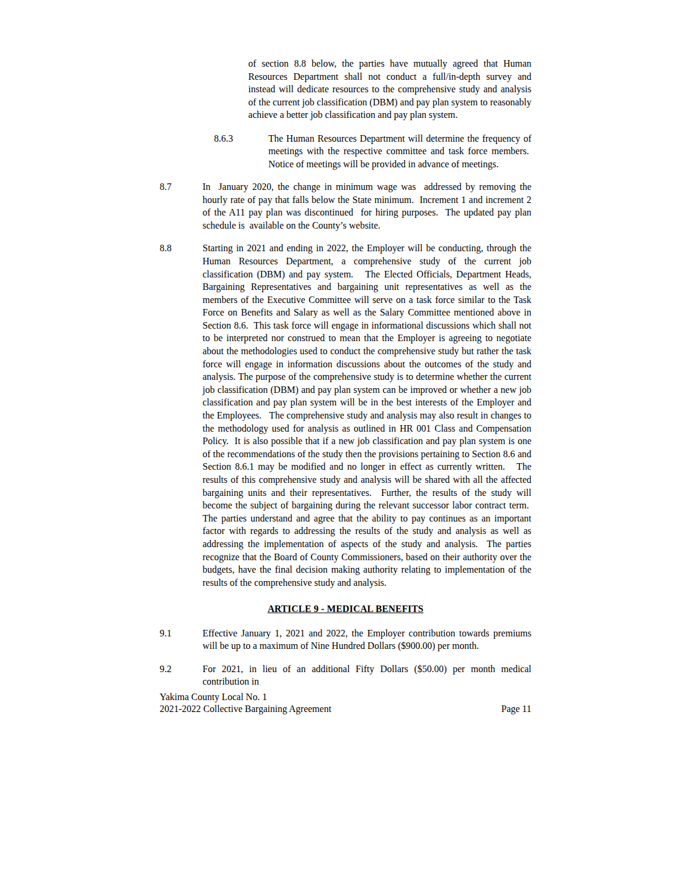of section 8.8 below, the parties have mutually agreed that Human Resources Department shall not conduct a full/in-depth survey and instead will dedicate resources to the comprehensive study and analysis of the current job classification (DBM) and pay plan system to reasonably achieve a better job classification and pay plan system.
8.6.3
The Human Resources Department will determine the frequency of meetings with the respective committee and task force members. Notice of meetings will be provided in advance of meetings.
8.7
In January 2020, the change in minimum wage was addressed by removing the hourly rate of pay that falls below the State minimum. Increment 1 and increment 2 of the A11 pay plan was discontinued for hiring purposes. The updated pay plan schedule is available on the County’s website.
8.8
Starting in 2021 and ending in 2022, the Employer will be conducting, through the Human Resources Department, a comprehensive study of the current job classification (DBM) and pay system. The Elected Officials, Department Heads, Bargaining Representatives and bargaining unit representatives as well as the members of the Executive Committee will serve on a task force similar to the Task Force on Benefits and Salary as well as the Salary Committee mentioned above in Section 8.6. This task force will engage in informational discussions which shall not to be interpreted nor construed to mean that the Employer is agreeing to negotiate about the methodologies used to conduct the comprehensive study but rather the task force will engage in information discussions about the outcomes of the study and analysis. The purpose of the comprehensive study is to determine whether the current job classification (DBM) and pay plan system can be improved or whether a new job classification and pay plan system will be in the best interests of the Employer and the Employees. The comprehensive study and analysis may also result in changes to the methodology used for analysis as outlined in HR 001 Class and Compensation Policy. It is also possible that if a new job classification and pay plan system is one of the recommendations of the study then the provisions pertaining to Section 8.6 and Section 8.6.1 may be modified and no longer in effect as currently written. The results of this comprehensive study and analysis will be shared with all the affected bargaining units and their representatives. Further, the results of the study will become the subject of bargaining during the relevant successor labor contract term. The parties understand and agree that the ability to pay continues as an important factor with regards to addressing the results of the study and analysis as well as addressing the implementation of aspects of the study and analysis. The parties recognize that the Board of County Commissioners, based on their authority over the budgets, have the final decision making authority relating to implementation of the results of the comprehensive study and analysis.
ARTICLE 9 - MEDICAL BENEFITS
9.1
Effective January 1, 2021 and 2022, the Employer contribution towards premiums will be up to a maximum of Nine Hundred Dollars ($900.00) per month.
9.2
For 2021, in lieu of an additional Fifty Dollars ($50.00) per month medical contribution in
Yakima County Local No. 1
2021-2022 Collective Bargaining Agreement
Page 11